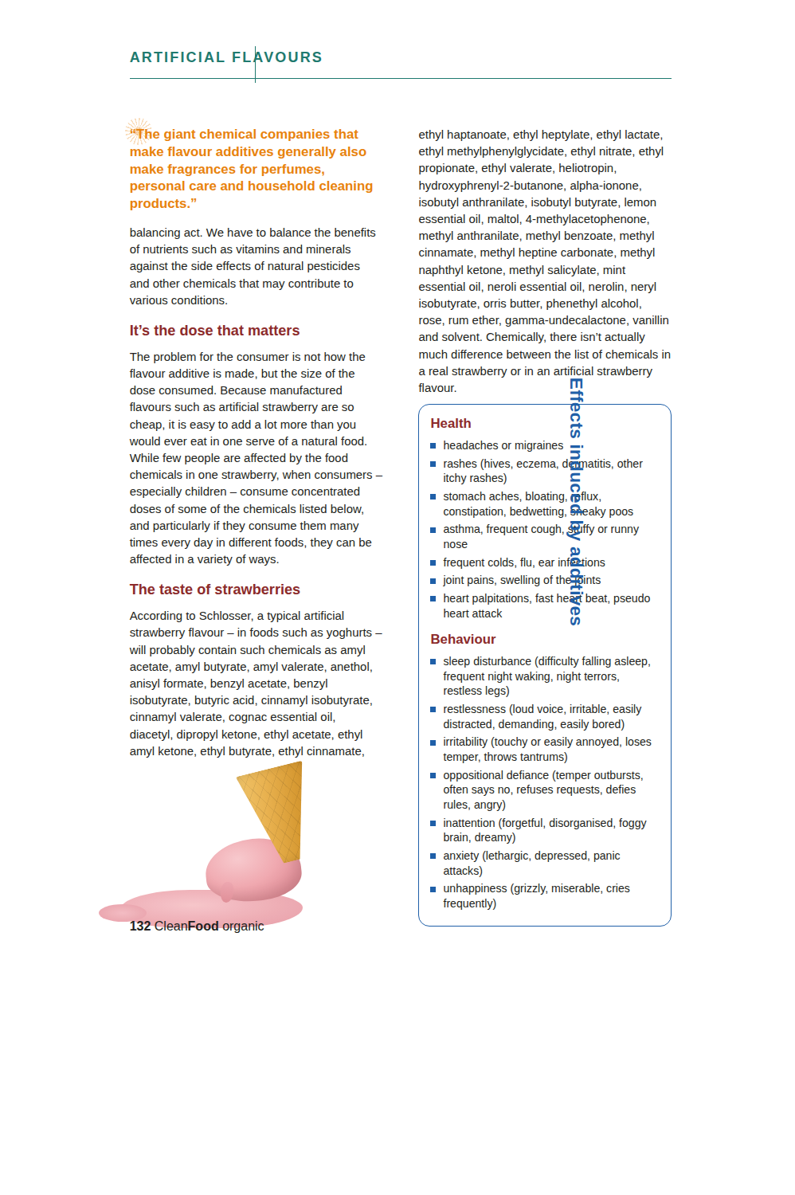Artificial Flavours
“The giant chemical companies that make flavour additives generally also make fragrances for perfumes, personal care and household cleaning products.”
balancing act. We have to balance the benefits of nutrients such as vitamins and minerals against the side effects of natural pesticides and other chemicals that may contribute to various conditions.
It’s the dose that matters
The problem for the consumer is not how the flavour additive is made, but the size of the dose consumed. Because manufactured flavours such as artificial strawberry are so cheap, it is easy to add a lot more than you would ever eat in one serve of a natural food. While few people are affected by the food chemicals in one strawberry, when consumers – especially children – consume concentrated doses of some of the chemicals listed below, and particularly if they consume them many times every day in different foods, they can be affected in a variety of ways.
The taste of strawberries
According to Schlosser, a typical artificial strawberry flavour – in foods such as yoghurts – will probably contain such chemicals as amyl acetate, amyl butyrate, amyl valerate, anethol, anisyl formate, benzyl acetate, benzyl isobutyrate, butyric acid, cinnamyl isobutyrate, cinnamyl valerate, cognac essential oil, diacetyl, dipropyl ketone, ethyl acetate, ethyl amyl ketone, ethyl butyrate, ethyl cinnamate,
ethyl haptanoate, ethyl heptylate, ethyl lactate, ethyl methylphenylglycidate, ethyl nitrate, ethyl propionate, ethyl valerate, heliotropin, hydroxyphrenyl-2-butanone, alpha-ionone, isobutyl anthranilate, isobutyl butyrate, lemon essential oil, maltol, 4-methylacetophenone, methyl anthranilate, methyl benzoate, methyl cinnamate, methyl heptine carbonate, methyl naphthyl ketone, methyl salicylate, mint essential oil, neroli essential oil, nerolin, neryl isobutyrate, orris butter, phenethyl alcohol, rose, rum ether, gamma-undecalactone, vanillin and solvent. Chemically, there isn’t actually much difference between the list of chemicals in a real strawberry or in an artificial strawberry flavour.
Health
headaches or migraines
rashes (hives, eczema, dermatitis, other itchy rashes)
stomach aches, bloating, reflux, constipation, bedwetting, sneaky poos
asthma, frequent cough, stuffy or runny nose
frequent colds, flu, ear infections
joint pains, swelling of the joints
heart palpitations, fast heart beat, pseudo heart attack
Behaviour
sleep disturbance (difficulty falling asleep, frequent night waking, night terrors, restless legs)
restlessness (loud voice, irritable, easily distracted, demanding, easily bored)
irritability (touchy or easily annoyed, loses temper, throws tantrums)
oppositional defiance (temper outbursts, often says no, refuses requests, defies rules, angry)
inattention (forgetful, disorganised, foggy brain, dreamy)
anxiety (lethargic, depressed, panic attacks)
unhappiness (grizzly, miserable, cries frequently)
Effects induced by additives
132 CleanFood organic